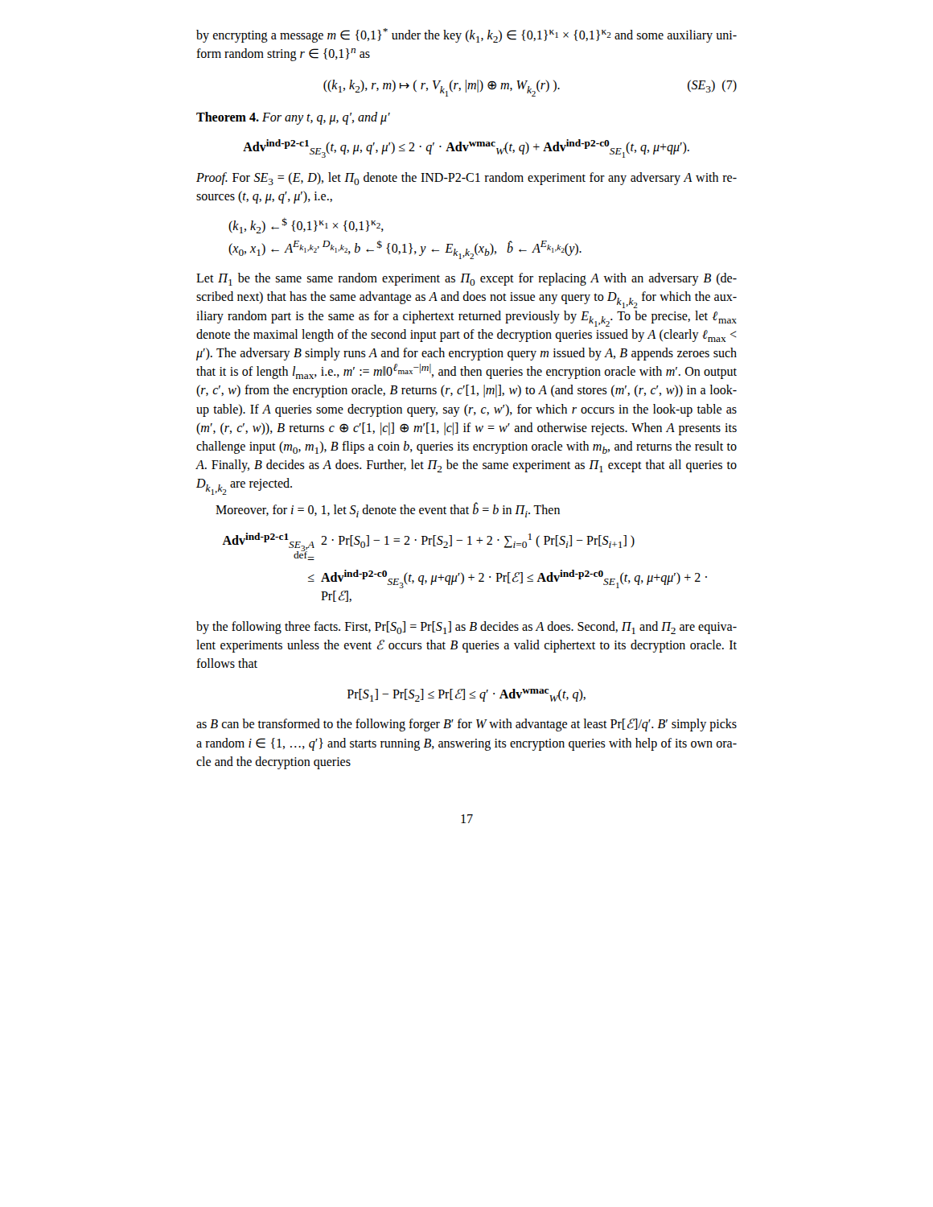by encrypting a message m ∈ {0,1}* under the key (k1, k2) ∈ {0,1}κ1 × {0,1}κ2 and some auxiliary uniform random string r ∈ {0,1}n as
((k1, k2), r, m) ↦ ( r, Vk1(r, |m|) ⊕ m, Wk2(r) ).
(SE3) (7)
Theorem 4. For any t, q, μ, q′, and μ′
Advind-p2-c1SE3(t, q, μ, q′, μ′) ≤ 2 · q′ · AdvwmacW(t, q) + Advind-p2-c0SE1(t, q, μ+qμ′).
Proof. For SE3 = (E, D), let Π0 denote the IND-P2-C1 random experiment for any adversary A with resources (t, q, μ, q′, μ′), i.e.,
(k1, k2) ←$ {0,1}κ1 × {0,1}κ2,
(x0, x1) ← AEk1,k2, Dk1,k2, b ←$ {0,1}, y ← Ek1,k2(xb), b̂ ← AEk1,k2(y).
Let Π1 be the same same random experiment as Π0 except for replacing A with an adversary B (described next) that has the same advantage as A and does not issue any query to Dk1,k2 for which the auxiliary random part is the same as for a ciphertext returned previously by Ek1,k2. To be precise, let ℓmax denote the maximal length of the second input part of the decryption queries issued by A (clearly ℓmax < μ′). The adversary B simply runs A and for each encryption query m issued by A, B appends zeroes such that it is of length lmax, i.e., m′ := m‖0ℓmax−|m|, and then queries the encryption oracle with m′. On output (r, c′, w) from the encryption oracle, B returns (r, c′[1, |m|], w) to A (and stores (m′, (r, c′, w)) in a look-up table). If A queries some decryption query, say (r, c, w′), for which r occurs in the look-up table as (m′, (r, c′, w)), B returns c ⊕ c′[1, |c|] ⊕ m′[1, |c|] if w = w′ and otherwise rejects. When A presents its challenge input (m0, m1), B flips a coin b, queries its encryption oracle with mb, and returns the result to A. Finally, B decides as A does. Further, let Π2 be the same experiment as Π1 except that all queries to Dk1,k2 are rejected.
Moreover, for i = 0, 1, let Si denote the event that b̂ = b in Πi. Then
Advind-p2-c1SE3,A def=
2 · Pr[S0] − 1 = 2 · Pr[S2] − 1 + 2 · ∑i=01 ( Pr[Si] − Pr[Si+1] )
≤
Advind-p2-c0SE3(t, q, μ+qμ′) + 2 · Pr[ℰ] ≤ Advind-p2-c0SE1(t, q, μ+qμ′) + 2 · Pr[ℰ],
by the following three facts. First, Pr[S0] = Pr[S1] as B decides as A does. Second, Π1 and Π2 are equivalent experiments unless the event ℰ occurs that B queries a valid ciphertext to its decryption oracle. It follows that
Pr[S1] − Pr[S2] ≤ Pr[ℰ] ≤ q′ · AdvwmacW(t, q),
as B can be transformed to the following forger B′ for W with advantage at least Pr[ℰ]/q′. B′ simply picks a random i ∈ {1, …, q′} and starts running B, answering its encryption queries with help of its own oracle and the decryption queries
17